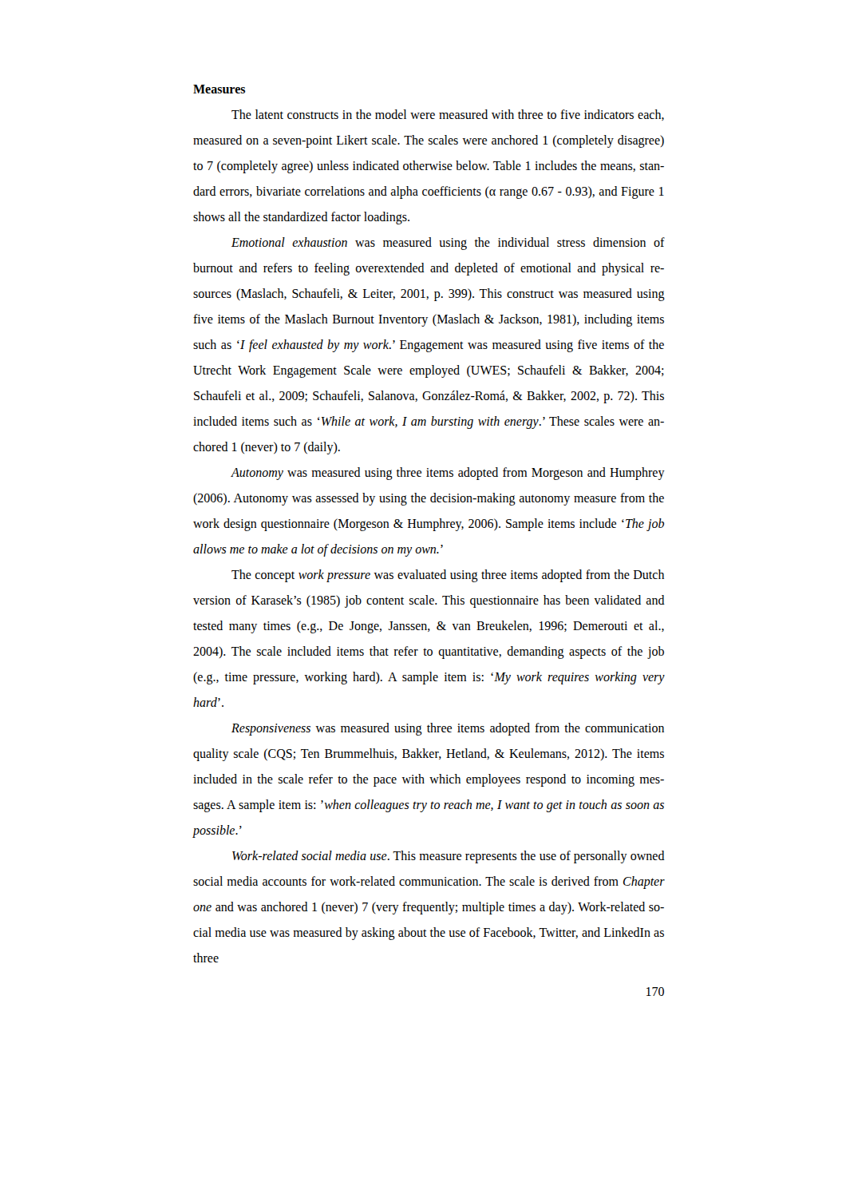Measures
The latent constructs in the model were measured with three to five indicators each, measured on a seven-point Likert scale. The scales were anchored 1 (completely disagree) to 7 (completely agree) unless indicated otherwise below. Table 1 includes the means, standard errors, bivariate correlations and alpha coefficients (α range 0.67 - 0.93), and Figure 1 shows all the standardized factor loadings.
Emotional exhaustion was measured using the individual stress dimension of burnout and refers to feeling overextended and depleted of emotional and physical resources (Maslach, Schaufeli, & Leiter, 2001, p. 399). This construct was measured using five items of the Maslach Burnout Inventory (Maslach & Jackson, 1981), including items such as ‘I feel exhausted by my work.’ Engagement was measured using five items of the Utrecht Work Engagement Scale were employed (UWES; Schaufeli & Bakker, 2004; Schaufeli et al., 2009; Schaufeli, Salanova, González-Romá, & Bakker, 2002, p. 72). This included items such as ‘While at work, I am bursting with energy.’ These scales were anchored 1 (never) to 7 (daily).
Autonomy was measured using three items adopted from Morgeson and Humphrey (2006). Autonomy was assessed by using the decision-making autonomy measure from the work design questionnaire (Morgeson & Humphrey, 2006). Sample items include ‘The job allows me to make a lot of decisions on my own.’
The concept work pressure was evaluated using three items adopted from the Dutch version of Karasek’s (1985) job content scale. This questionnaire has been validated and tested many times (e.g., De Jonge, Janssen, & van Breukelen, 1996; Demerouti et al., 2004). The scale included items that refer to quantitative, demanding aspects of the job (e.g., time pressure, working hard). A sample item is: ‘My work requires working very hard’.
Responsiveness was measured using three items adopted from the communication quality scale (CQS; Ten Brummelhuis, Bakker, Hetland, & Keulemans, 2012). The items included in the scale refer to the pace with which employees respond to incoming messages. A sample item is: ’when colleagues try to reach me, I want to get in touch as soon as possible.’
Work-related social media use. This measure represents the use of personally owned social media accounts for work-related communication. The scale is derived from Chapter one and was anchored 1 (never) 7 (very frequently; multiple times a day). Work-related social media use was measured by asking about the use of Facebook, Twitter, and LinkedIn as three
170